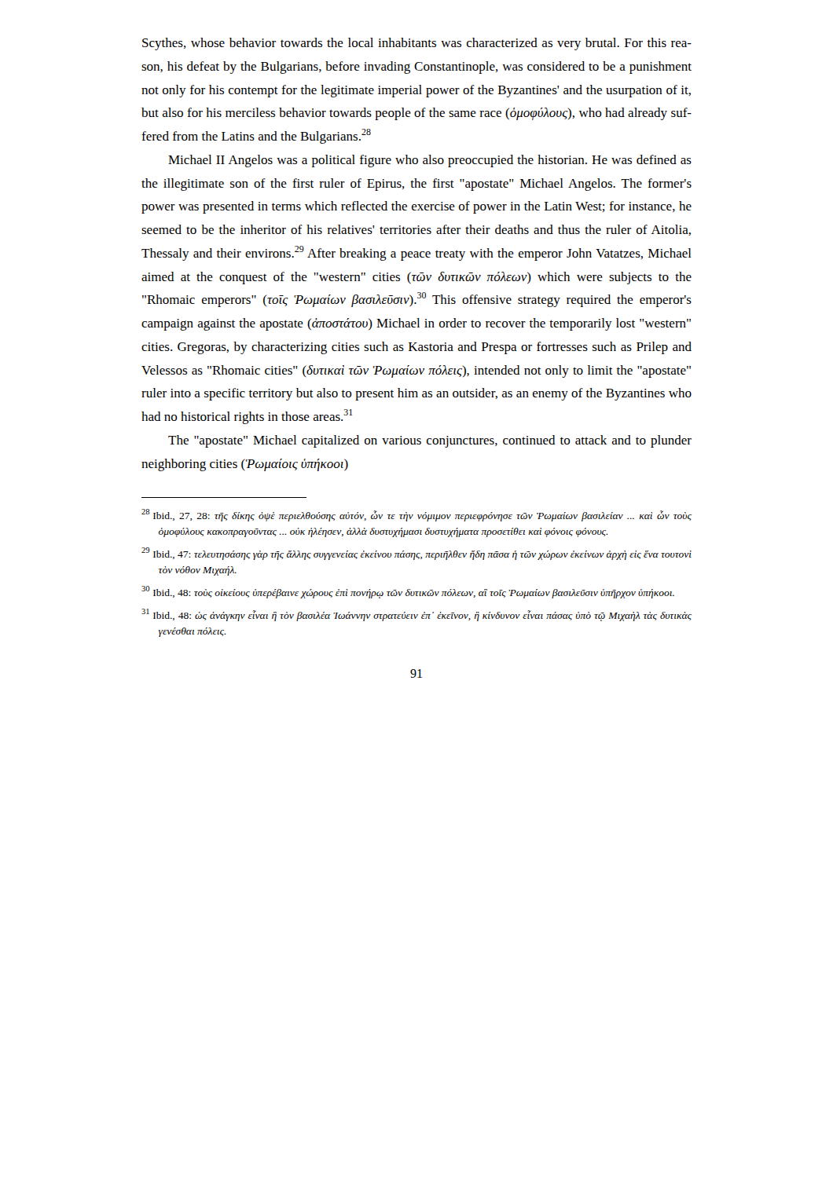Scythes, whose behavior towards the local inhabitants was characterized as very brutal. For this reason, his defeat by the Bulgarians, before invading Constantinople, was considered to be a punishment not only for his contempt for the legitimate imperial power of the Byzantines' and the usurpation of it, but also for his merciless behavior towards people of the same race (ὁμοφύλους), who had already suffered from the Latins and the Bulgarians.28
Michael II Angelos was a political figure who also preoccupied the historian. He was defined as the illegitimate son of the first ruler of Epirus, the first "apostate" Michael Angelos. The former's power was presented in terms which reflected the exercise of power in the Latin West; for instance, he seemed to be the inheritor of his relatives' territories after their deaths and thus the ruler of Aitolia, Thessaly and their environs.29 After breaking a peace treaty with the emperor John Vatatzes, Michael aimed at the conquest of the "western" cities (τῶν δυτικῶν πόλεων) which were subjects to the "Rhomaic emperors" (τοῖς Ῥωμαίων βασιλεῦσιν).30 This offensive strategy required the emperor's campaign against the apostate (ἀποστάτου) Michael in order to recover the temporarily lost "western" cities. Gregoras, by characterizing cities such as Kastoria and Prespa or fortresses such as Prilep and Velessos as "Rhomaic cities" (δυτικαὶ τῶν Ῥωμαίων πόλεις), intended not only to limit the "apostate" ruler into a specific territory but also to present him as an outsider, as an enemy of the Byzantines who had no historical rights in those areas.31
The "apostate" Michael capitalized on various conjunctures, continued to attack and to plunder neighboring cities (Ῥωμαίοις ὑπήκοοι)
28 Ibid., 27, 28: τῆς δίκης ὀψὲ περιελθούσης αὐτόν, ὧν τε τὴν νόμιμον περιεφρόνησε τῶν Ῥωμαίων βασιλείαν ... καὶ ὧν τοὺς ὁμοφύλους κακοπραγοῦντας ... οὐκ ἠλέησεν, ἀλλὰ δυστυχήμασι δυστυχήματα προσετίθει καὶ φόνοις φόνους.
29 Ibid., 47: τελευτησάσης γὰρ τῆς ἄλλης συγγενείας ἐκείνου πάσης, περιῆλθεν ἤδη πᾶσα ἡ τῶν χώρων ἐκείνων ἀρχὴ εἰς ἕνα τουτονὶ τὸν νόθον Μιχαήλ.
30 Ibid., 48: τοὺς οἰκείους ὑπερέβαινε χώρους ἐπὶ πονήρῳ τῶν δυτικῶν πόλεων, αἳ τοῖς Ῥωμαίων βασιλεῦσιν ὑπῆρχον ὑπήκοοι.
31 Ibid., 48: ὡς ἀνάγκην εἶναι ἢ τὸν βασιλέα Ἰωάννην στρατεύειν ἐπ᾽ ἐκεῖνον, ἢ κίνδυνον εἶναι πάσας ὑπὸ τῷ Μιχαὴλ τὰς δυτικὰς γενέσθαι πόλεις.
91